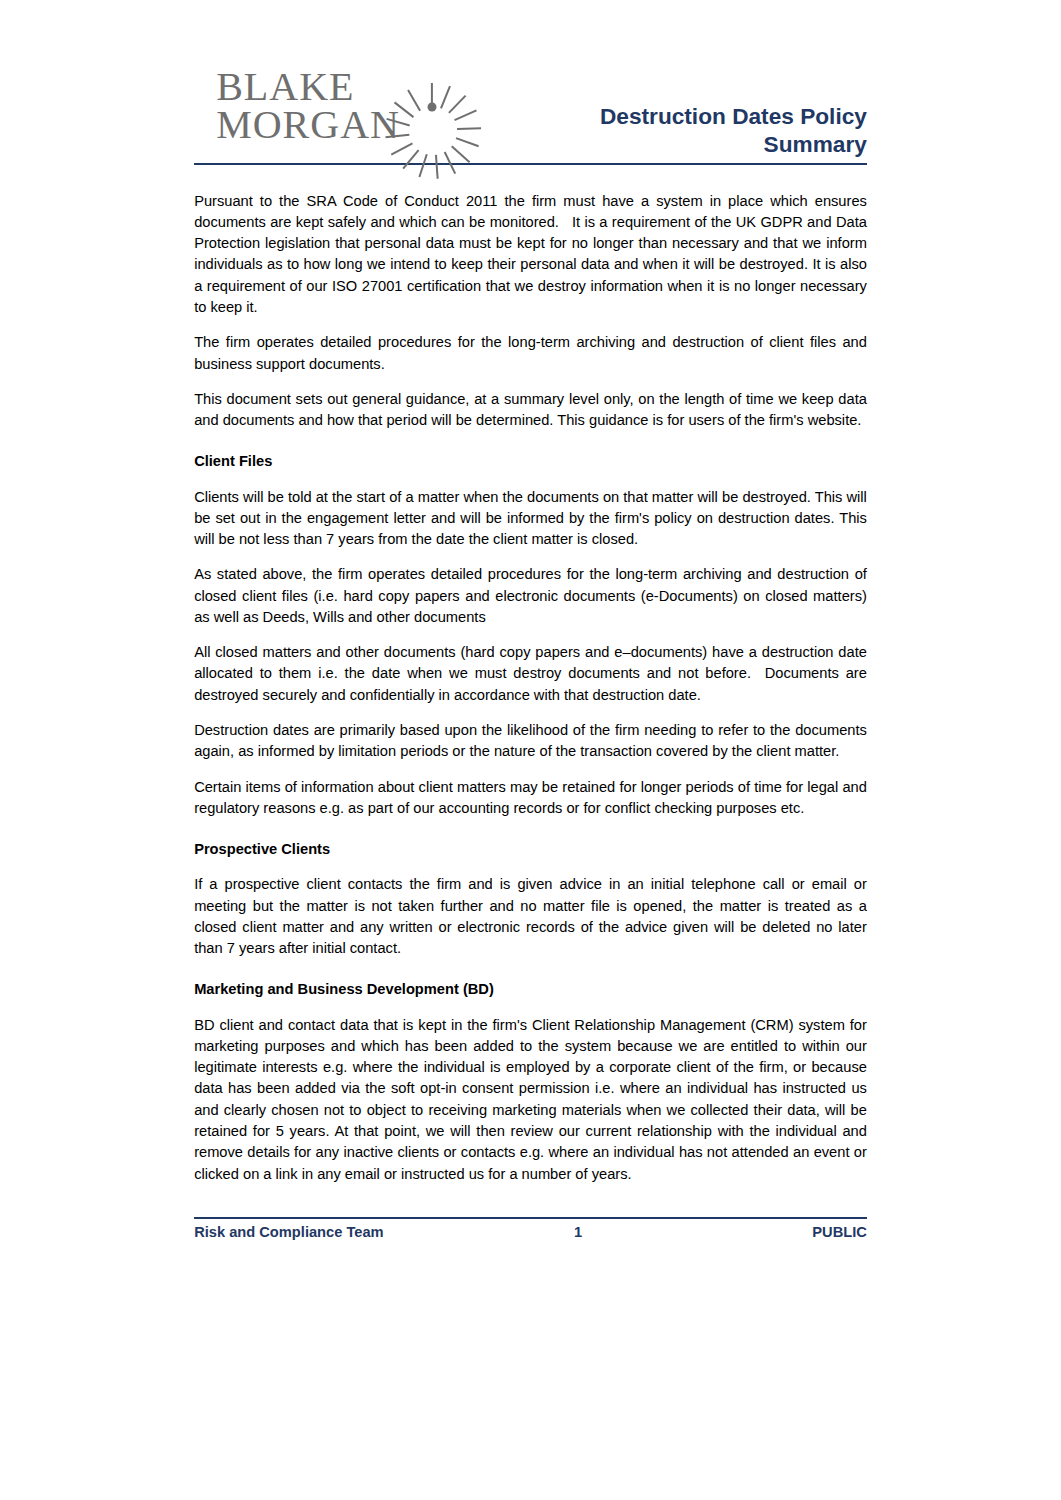BLAKE
MORGAN
Destruction Dates Policy
Summary
Pursuant to the SRA Code of Conduct 2011 the firm must have a system in place which ensures documents are kept safely and which can be monitored. It is a requirement of the UK GDPR and Data Protection legislation that personal data must be kept for no longer than necessary and that we inform individuals as to how long we intend to keep their personal data and when it will be destroyed. It is also a requirement of our ISO 27001 certification that we destroy information when it is no longer necessary to keep it.
The firm operates detailed procedures for the long-term archiving and destruction of client files and business support documents.
This document sets out general guidance, at a summary level only, on the length of time we keep data and documents and how that period will be determined. This guidance is for users of the firm's website.
Client Files
Clients will be told at the start of a matter when the documents on that matter will be destroyed. This will be set out in the engagement letter and will be informed by the firm's policy on destruction dates. This will be not less than 7 years from the date the client matter is closed.
As stated above, the firm operates detailed procedures for the long-term archiving and destruction of closed client files (i.e. hard copy papers and electronic documents (e-Documents) on closed matters) as well as Deeds, Wills and other documents
All closed matters and other documents (hard copy papers and e–documents) have a destruction date allocated to them i.e. the date when we must destroy documents and not before. Documents are destroyed securely and confidentially in accordance with that destruction date.
Destruction dates are primarily based upon the likelihood of the firm needing to refer to the documents again, as informed by limitation periods or the nature of the transaction covered by the client matter.
Certain items of information about client matters may be retained for longer periods of time for legal and regulatory reasons e.g. as part of our accounting records or for conflict checking purposes etc.
Prospective Clients
If a prospective client contacts the firm and is given advice in an initial telephone call or email or meeting but the matter is not taken further and no matter file is opened, the matter is treated as a closed client matter and any written or electronic records of the advice given will be deleted no later than 7 years after initial contact.
Marketing and Business Development (BD)
BD client and contact data that is kept in the firm's Client Relationship Management (CRM) system for marketing purposes and which has been added to the system because we are entitled to within our legitimate interests e.g. where the individual is employed by a corporate client of the firm, or because data has been added via the soft opt-in consent permission i.e. where an individual has instructed us and clearly chosen not to object to receiving marketing materials when we collected their data, will be retained for 5 years. At that point, we will then review our current relationship with the individual and remove details for any inactive clients or contacts e.g. where an individual has not attended an event or clicked on a link in any email or instructed us for a number of years.
Risk and Compliance Team
1
PUBLIC